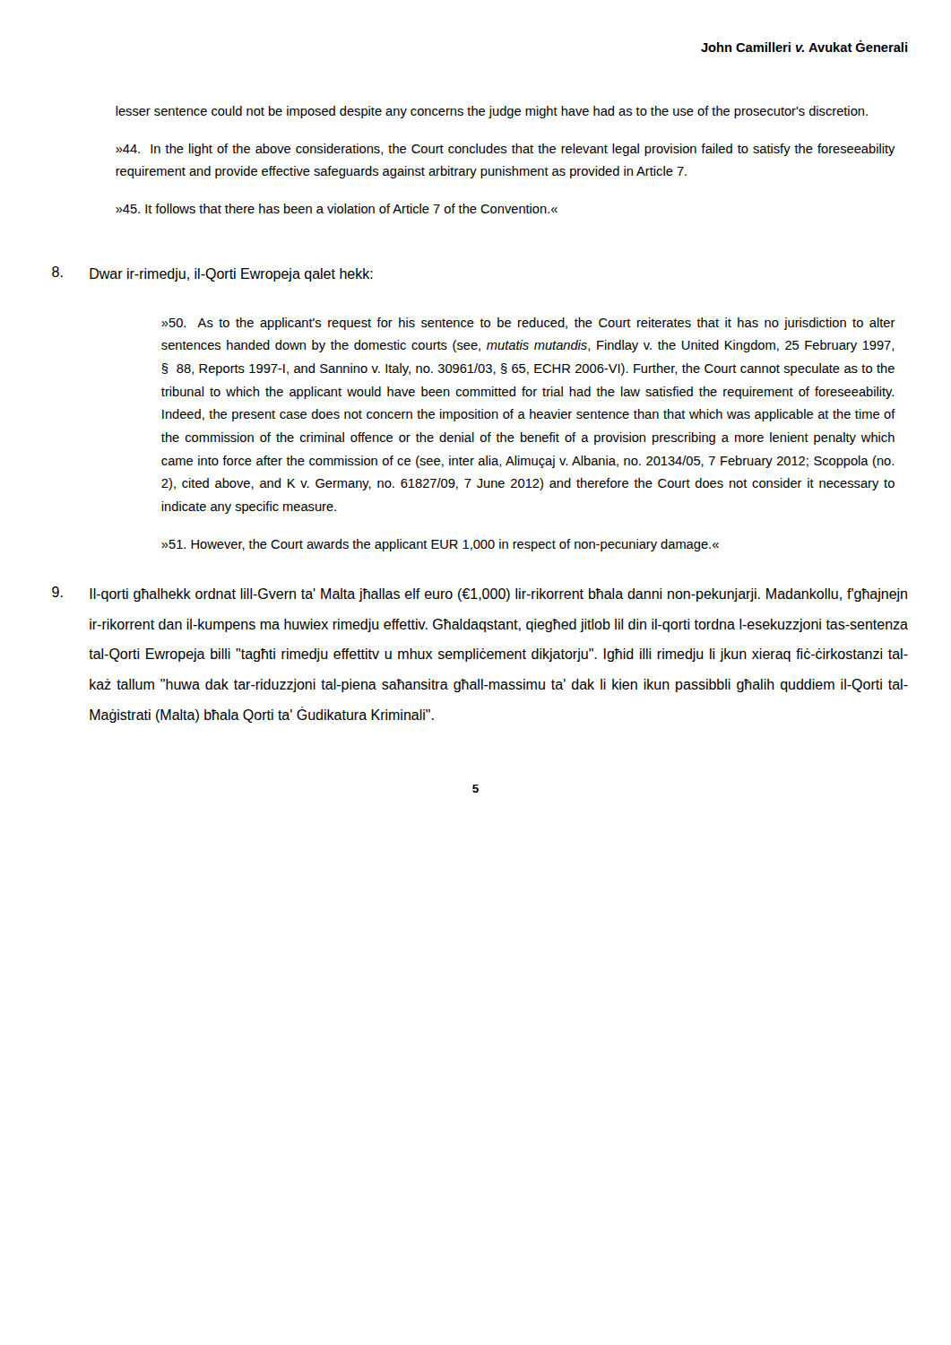John Camilleri v. Avukat Ġenerali
lesser sentence could not be imposed despite any concerns the judge might have had as to the use of the prosecutor's discretion.
»44. In the light of the above considerations, the Court concludes that the relevant legal provision failed to satisfy the foreseeability requirement and provide effective safeguards against arbitrary punishment as provided in Article 7.
»45. It follows that there has been a violation of Article 7 of the Convention.«
8. Dwar ir-rimedju, il-Qorti Ewropeja qalet hekk:
»50. As to the applicant's request for his sentence to be reduced, the Court reiterates that it has no jurisdiction to alter sentences handed down by the domestic courts (see, mutatis mutandis, Findlay v. the United Kingdom, 25 February 1997, § 88, Reports 1997-I, and Sannino v. Italy, no. 30961/03, § 65, ECHR 2006-VI). Further, the Court cannot speculate as to the tribunal to which the applicant would have been committed for trial had the law satisfied the requirement of foreseeability. Indeed, the present case does not concern the imposition of a heavier sentence than that which was applicable at the time of the commission of the criminal offence or the denial of the benefit of a provision prescribing a more lenient penalty which came into force after the commission of ce (see, inter alia, Alimuçaj v. Albania, no. 20134/05, 7 February 2012; Scoppola (no. 2), cited above, and K v. Germany, no. 61827/09, 7 June 2012) and therefore the Court does not consider it necessary to indicate any specific measure.
»51. However, the Court awards the applicant EUR 1,000 in respect of non-pecuniary damage.«
9. Il-qorti għalhekk ordnat lill-Gvern ta' Malta jħallas elf euro (€1,000) lir-rikorrent bħala danni non-pekunjarji. Madankollu, f'għajnejn ir-rikorrent dan il-kumpens ma huwiex rimedju effettiv. Għaldaqstant, qiegħed jitlob lil din il-qorti tordna l-esekuzzjoni tas-sentenza tal-Qorti Ewropeja billi "tagħti rimedju effettitv u mhux sempliċement dikjatorju". Igħid illi rimedju li jkun xieraq fiċ-ċirkostanzi tal-każ tallum "huwa dak tar-riduzzjoni tal-piena saħansitra għall-massimu ta' dak li kien ikun passibbli għalih quddiem il-Qorti tal-Maġistrati (Malta) bħala Qorti ta' Ġudikatura Kriminali".
5